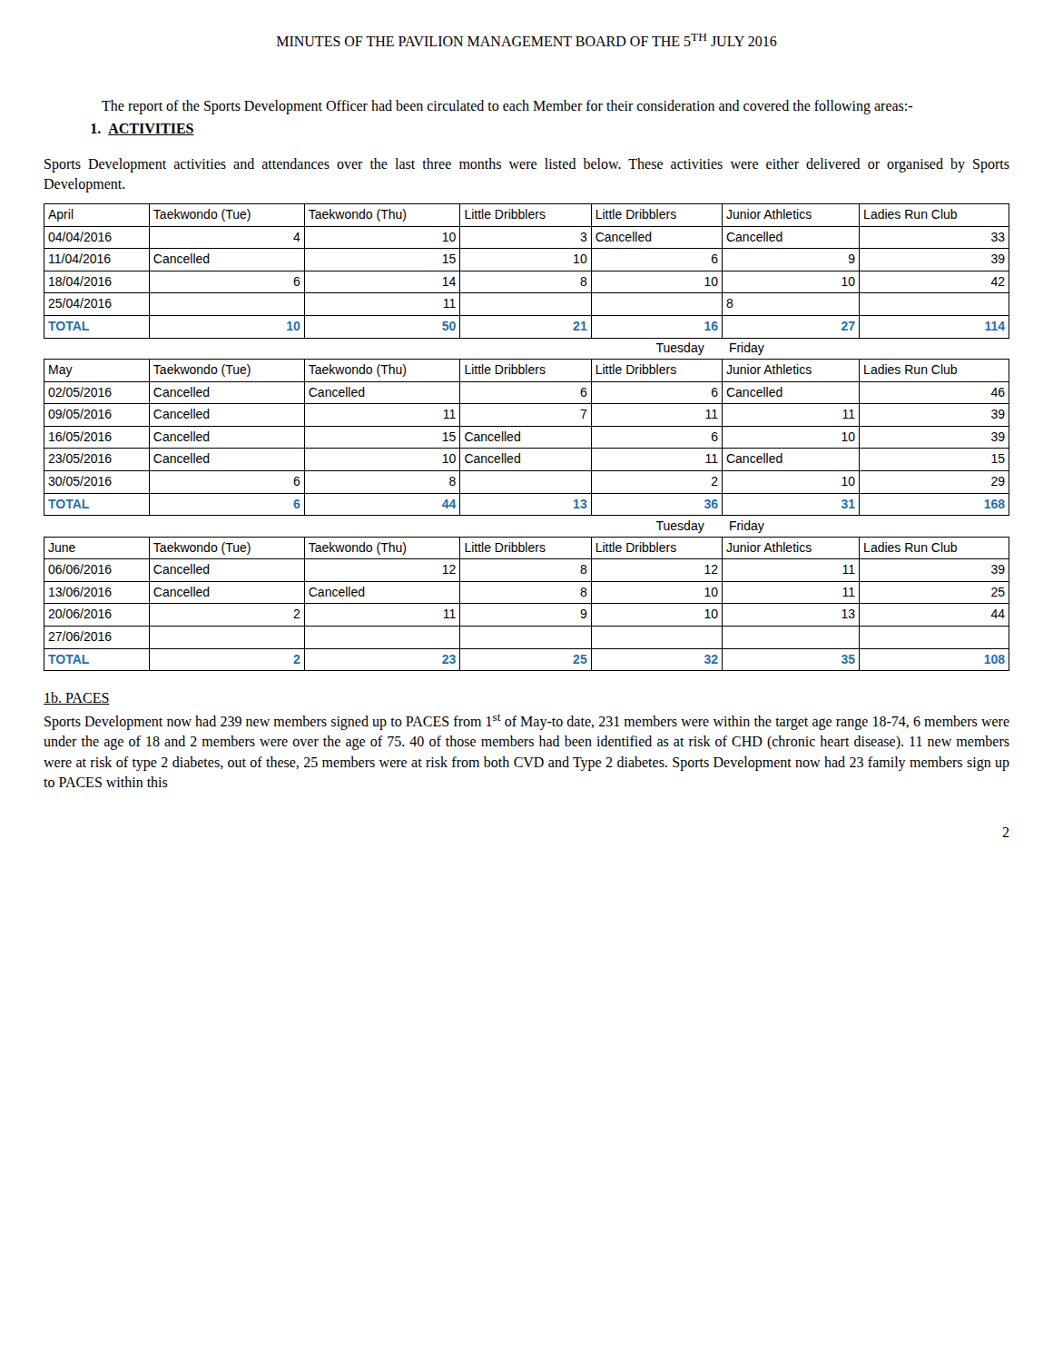MINUTES OF THE PAVILION MANAGEMENT BOARD OF THE 5TH JULY 2016
The report of the Sports Development Officer had been circulated to each Member for their consideration and covered the following areas:-
1. ACTIVITIES
Sports Development activities and attendances over the last three months were listed below. These activities were either delivered or organised by Sports Development.
| April | Taekwondo (Tue) | Taekwondo (Thu) | Little Dribblers | Little Dribblers | Junior Athletics | Ladies Run Club |
| --- | --- | --- | --- | --- | --- | --- |
| 04/04/2016 | 4 | 10 | 3 | Cancelled | Cancelled | 33 |
| 11/04/2016 | Cancelled | 15 | 10 | 6 | 9 | 39 |
| 18/04/2016 | 6 | 14 | 8 | 10 | 10 | 42 |
| 25/04/2016 | | 11 | | | 8 | |
| TOTAL | 10 | 50 | 21 | 16 | 27 | 114 |
Tuesday Friday
| May | Taekwondo (Tue) | Taekwondo (Thu) | Little Dribblers | Little Dribblers | Junior Athletics | Ladies Run Club |
| --- | --- | --- | --- | --- | --- | --- |
| 02/05/2016 | Cancelled | Cancelled | 6 | 6 | Cancelled | 46 |
| 09/05/2016 | Cancelled | 11 | 7 | 11 | 11 | 39 |
| 16/05/2016 | Cancelled | 15 | Cancelled | 6 | 10 | 39 |
| 23/05/2016 | Cancelled | 10 | Cancelled | 11 | Cancelled | 15 |
| 30/05/2016 | 6 | 8 | | 2 | 10 | 29 |
| TOTAL | 6 | 44 | 13 | 36 | 31 | 168 |
Tuesday Friday
| June | Taekwondo (Tue) | Taekwondo (Thu) | Little Dribblers | Little Dribblers | Junior Athletics | Ladies Run Club |
| --- | --- | --- | --- | --- | --- | --- |
| 06/06/2016 | Cancelled | 12 | 8 | 12 | 11 | 39 |
| 13/06/2016 | Cancelled | Cancelled | 8 | 10 | 11 | 25 |
| 20/06/2016 | 2 | 11 | 9 | 10 | 13 | 44 |
| 27/06/2016 | | | | | | |
| TOTAL | 2 | 23 | 25 | 32 | 35 | 108 |
1b. PACES
Sports Development now had 239 new members signed up to PACES from 1st of May-to date, 231 members were within the target age range 18-74, 6 members were under the age of 18 and 2 members were over the age of 75. 40 of those members had been identified as at risk of CHD (chronic heart disease). 11 new members were at risk of type 2 diabetes, out of these, 25 members were at risk from both CVD and Type 2 diabetes. Sports Development now had 23 family members sign up to PACES within this
2